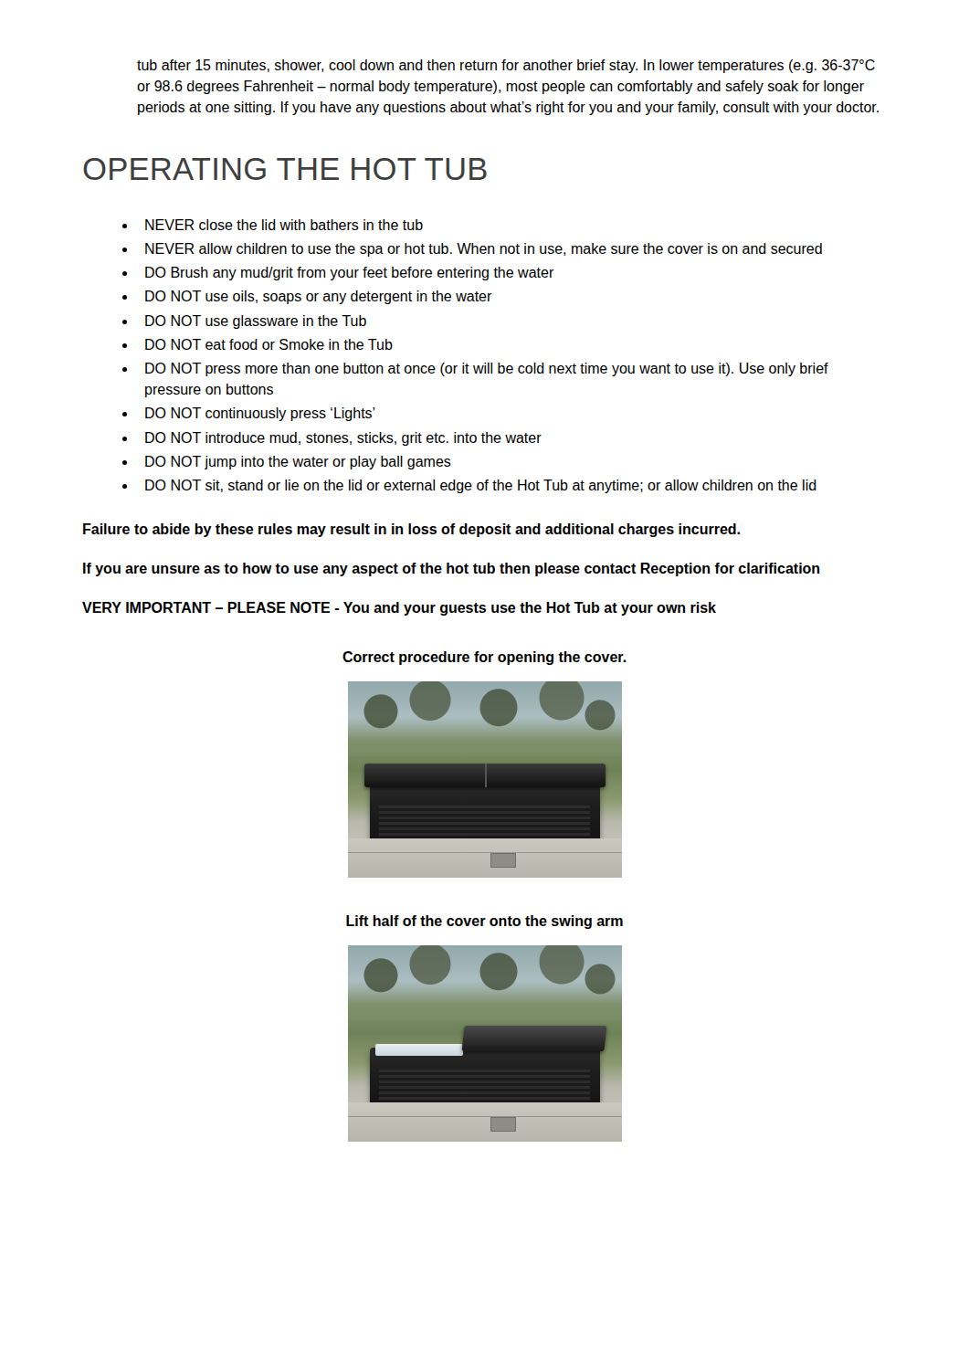tub after 15 minutes, shower, cool down and then return for another brief stay. In lower temperatures (e.g. 36-37°C or 98.6 degrees Fahrenheit – normal body temperature), most people can comfortably and safely soak for longer periods at one sitting. If you have any questions about what’s right for you and your family, consult with your doctor.
OPERATING THE HOT TUB
NEVER close the lid with bathers in the tub
NEVER allow children to use the spa or hot tub. When not in use, make sure the cover is on and secured
DO Brush any mud/grit from your feet before entering the water
DO NOT use oils, soaps or any detergent in the water
DO NOT use glassware in the Tub
DO NOT eat food or Smoke in the Tub
DO NOT press more than one button at once (or it will be cold next time you want to use it). Use only brief pressure on buttons
DO NOT continuously press ‘Lights’
DO NOT introduce mud, stones, sticks, grit etc. into the water
DO NOT jump into the water or play ball games
DO NOT sit, stand or lie on the lid or external edge of the Hot Tub at anytime; or allow children on the lid
Failure to abide by these rules may result in in loss of deposit and additional charges incurred.
If you are unsure as to how to use any aspect of the hot tub then please contact Reception for clarification
VERY IMPORTANT – PLEASE NOTE - You and your guests use the Hot Tub at your own risk
Correct procedure for opening the cover.
Lift half of the cover onto the swing arm